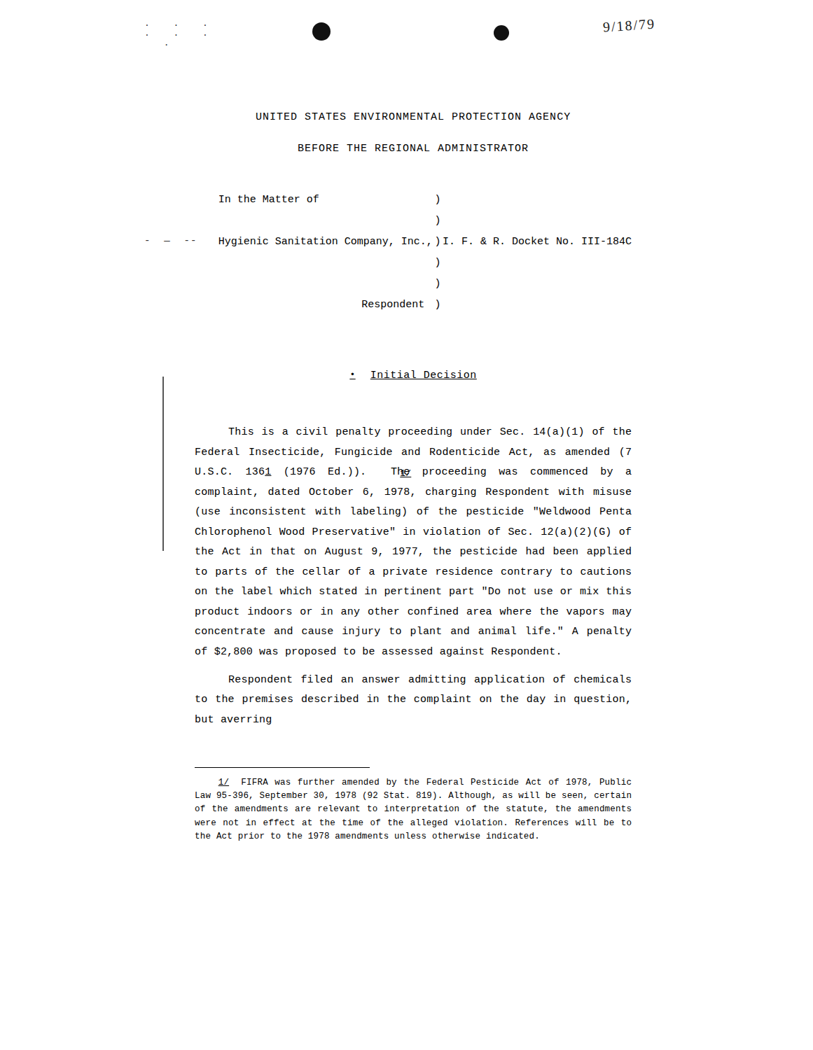9/18/79
. . .
. . .
.
- — --
UNITED STATES ENVIRONMENTAL PROTECTION AGENCY
BEFORE THE REGIONAL ADMINISTRATOR
| In the Matter of | ) | |
| | ) | |
| Hygienic Sanitation Company, Inc., | ) | I. F. & R. Docket No. III-184C |
| | ) | |
| | ) | |
| Respondent | ) | |
•Initial Decision
This is a civil penalty proceeding under Sec. 14(a)(1) of the Federal Insecticide, Fungicide and Rodenticide Act, as amended (7 U.S.C. 1361 (1976 Ed.)).1/ The proceeding was commenced by a complaint, dated October 6, 1978, charging Respondent with misuse (use inconsistent with labeling) of the pesticide "Weldwood Penta Chlorophenol Wood Preservative" in violation of Sec. 12(a)(2)(G) of the Act in that on August 9, 1977, the pesticide had been applied to parts of the cellar of a private residence contrary to cautions on the label which stated in pertinent part "Do not use or mix this product indoors or in any other confined area where the vapors may concentrate and cause injury to plant and animal life." A penalty of $2,800 was proposed to be assessed against Respondent.
Respondent filed an answer admitting application of chemicals to the premises described in the complaint on the day in question, but averring
1/FIFRA was further amended by the Federal Pesticide Act of 1978, Public Law 95-396, September 30, 1978 (92 Stat. 819). Although, as will be seen, certain of the amendments are relevant to interpretation of the statute, the amendments were not in effect at the time of the alleged violation. References will be to the Act prior to the 1978 amendments unless otherwise indicated.